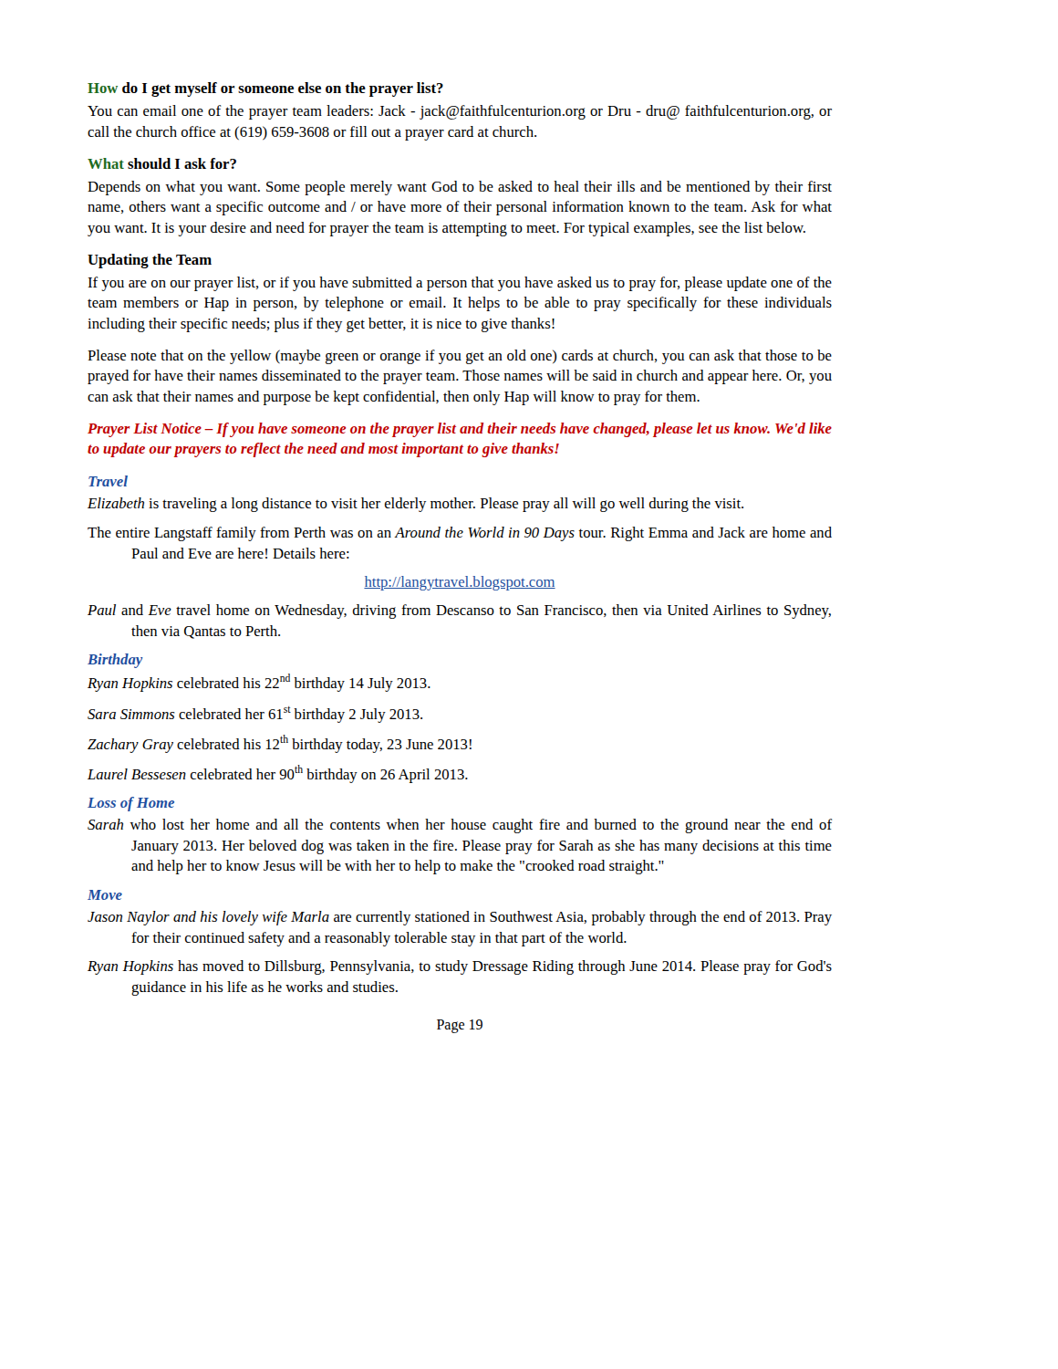How do I get myself or someone else on the prayer list?
You can email one of the prayer team leaders: Jack - jack@faithfulcenturion.org or Dru - dru@ faithfulcenturion.org, or call the church office at (619) 659-3608 or fill out a prayer card at church.
What should I ask for?
Depends on what you want. Some people merely want God to be asked to heal their ills and be mentioned by their first name, others want a specific outcome and / or have more of their personal information known to the team. Ask for what you want. It is your desire and need for prayer the team is attempting to meet. For typical examples, see the list below.
Updating the Team
If you are on our prayer list, or if you have submitted a person that you have asked us to pray for, please update one of the team members or Hap in person, by telephone or email. It helps to be able to pray specifically for these individuals including their specific needs; plus if they get better, it is nice to give thanks!
Please note that on the yellow (maybe green or orange if you get an old one) cards at church, you can ask that those to be prayed for have their names disseminated to the prayer team. Those names will be said in church and appear here. Or, you can ask that their names and purpose be kept confidential, then only Hap will know to pray for them.
Prayer List Notice – If you have someone on the prayer list and their needs have changed, please let us know. We'd like to update our prayers to reflect the need and most important to give thanks!
Travel
Elizabeth is traveling a long distance to visit her elderly mother. Please pray all will go well during the visit.
The entire Langstaff family from Perth was on an Around the World in 90 Days tour. Right Emma and Jack are home and Paul and Eve are here! Details here:
http://langytravel.blogspot.com
Paul and Eve travel home on Wednesday, driving from Descanso to San Francisco, then via United Airlines to Sydney, then via Qantas to Perth.
Birthday
Ryan Hopkins celebrated his 22nd birthday 14 July 2013.
Sara Simmons celebrated her 61st birthday 2 July 2013.
Zachary Gray celebrated his 12th birthday today, 23 June 2013!
Laurel Bessesen celebrated her 90th birthday on 26 April 2013.
Loss of Home
Sarah who lost her home and all the contents when her house caught fire and burned to the ground near the end of January 2013. Her beloved dog was taken in the fire. Please pray for Sarah as she has many decisions at this time and help her to know Jesus will be with her to help to make the "crooked road straight."
Move
Jason Naylor and his lovely wife Marla are currently stationed in Southwest Asia, probably through the end of 2013. Pray for their continued safety and a reasonably tolerable stay in that part of the world.
Ryan Hopkins has moved to Dillsburg, Pennsylvania, to study Dressage Riding through June 2014. Please pray for God's guidance in his life as he works and studies.
Page 19